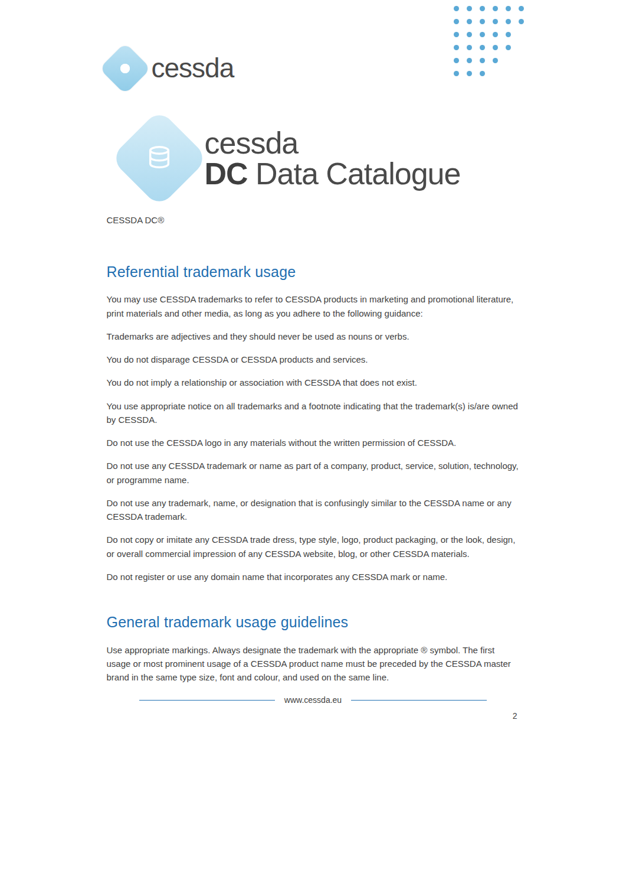cessda
cessda
DC Data Catalogue
CESSDA DC®
Referential trademark usage
You may use CESSDA trademarks to refer to CESSDA products in marketing and promotional literature, print materials and other media, as long as you adhere to the following guidance:
Trademarks are adjectives and they should never be used as nouns or verbs.
You do not disparage CESSDA or CESSDA products and services.
You do not imply a relationship or association with CESSDA that does not exist.
You use appropriate notice on all trademarks and a footnote indicating that the trademark(s) is/are owned by CESSDA.
Do not use the CESSDA logo in any materials without the written permission of CESSDA.
Do not use any CESSDA trademark or name as part of a company, product, service, solution, technology, or programme name.
Do not use any trademark, name, or designation that is confusingly similar to the CESSDA name or any CESSDA trademark.
Do not copy or imitate any CESSDA trade dress, type style, logo, product packaging, or the look, design, or overall commercial impression of any CESSDA website, blog, or other CESSDA materials.
Do not register or use any domain name that incorporates any CESSDA mark or name.
General trademark usage guidelines
Use appropriate markings. Always designate the trademark with the appropriate ® symbol. The first usage or most prominent usage of a CESSDA product name must be preceded by the CESSDA master brand in the same type size, font and colour, and used on the same line.
www.cessda.eu
2